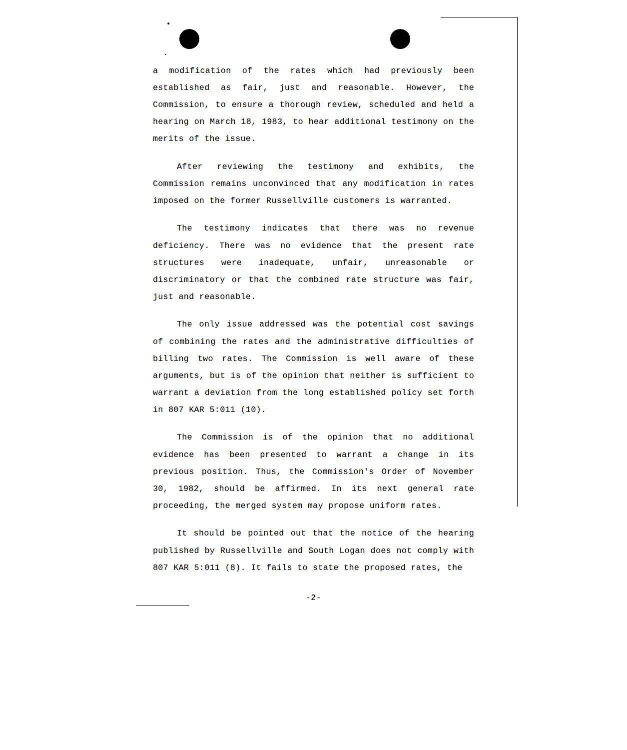• .
a modification of the rates which had previously been established as fair, just and reasonable. However, the Commission, to ensure a thorough review, scheduled and held a hearing on March 18, 1983, to hear additional testimony on the merits of the issue.
After reviewing the testimony and exhibits, the Commission remains unconvinced that any modification in rates imposed on the former Russellville customers is warranted.
The testimony indicates that there was no revenue deficiency. There was no evidence that the present rate structures were inadequate, unfair, unreasonable or discriminatory or that the combined rate structure was fair, just and reasonable.
The only issue addressed was the potential cost savings of combining the rates and the administrative difficulties of billing two rates. The Commission is well aware of these arguments, but is of the opinion that neither is sufficient to warrant a deviation from the long established policy set forth in 807 KAR 5:011 (10).
The Commission is of the opinion that no additional evidence has been presented to warrant a change in its previous position. Thus, the Commission's Order of November 30, 1982, should be affirmed. In its next general rate proceeding, the merged system may propose uniform rates.
It should be pointed out that the notice of the hearing published by Russellville and South Logan does not comply with 807 KAR 5:011 (8). It fails to state the proposed rates, the
-2-